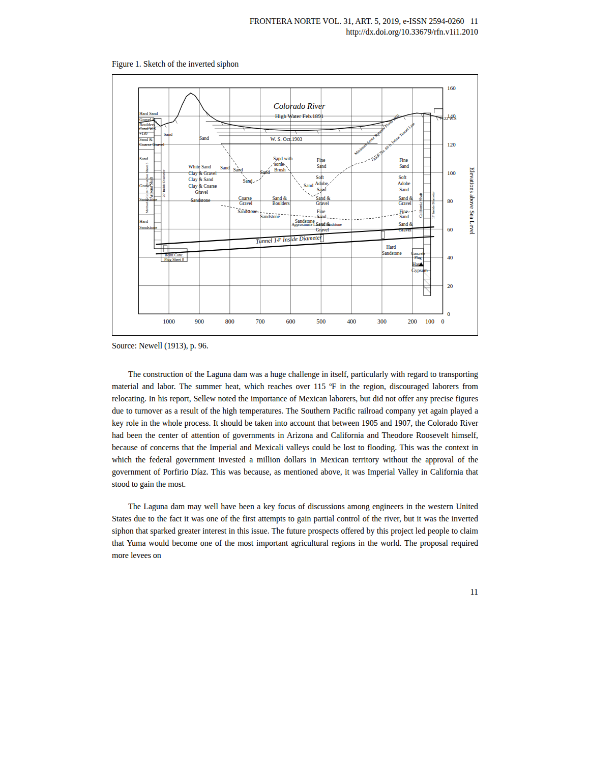FRONTERA NORTE VOL. 31, ART. 5, 2019, e-ISSN 2594-0260 11 http://dx.doi.org/10.33679/rfn.v1i1.2010
Figure 1. Sketch of the inverted siphon
Sketch of the inverted siphon beneath the Colorado River Engineering cross-section diagram showing the Colorado River channel, high water level of February 1891, water surface October 1903, geological strata including sand, gravel, boulders, sandstone, clay, adobe and gypsum, the Arizona and California shafts, a 14-foot inside diameter tunnel sloping beneath the river, reinforced concrete plugs, and elevation scale from 0 to 160 feet above sea level with horizontal stationing from 1000 to 0. 160 140 120 100 80 60 40 20 0 Elevations above Sea Level 1000 900 800 700 600 500 400 300 200 100 0 Colorado River High Water Feb.1891 W. S. Oct.1903 Minimum Scour Summer Flood 1903 Grade Sta. 60 ft. below Tunnel Line Approximate Line of Sandstone Tunnel 14′ Inside Diameter Arizona Shaft Method of Construction See Sheet 3 20′ Inside Diameter California Shaft 17′ Inside Diameter +122 W.S Canal W.S. +130 Hard Sand Gravel & Boulders Sand & Coarse Gravel Sand Gravel Sandstone Hard Sandstone Sand Sand White Sand Clay & Gravel Clay & Sand Clay & Coarse Gravel Sandstone Sand Sand Sand Coarse Gravel Sandstone Sand Sand with some Brush Sand & Boulders Sandstone Sandstone Fine Sand Soft Adobe Sand Sand Sand & Gravel Fine Sand Sand & Gravel Fine Sand Soft Adobe Sand Sand & Gravel Fine Sand Sand & Gravel Hard Sandstone Hard Gypsum Reinf.Conc. Plug Sheet 8 Concrete Plug
Source: Newell (1913), p. 96.
The construction of the Laguna dam was a huge challenge in itself, particularly with regard to transporting material and labor. The summer heat, which reaches over 115 ºF in the region, discouraged laborers from relocating. In his report, Sellew noted the importance of Mexican laborers, but did not offer any precise figures due to turnover as a result of the high temperatures. The Southern Pacific railroad company yet again played a key role in the whole process. It should be taken into account that between 1905 and 1907, the Colorado River had been the center of attention of governments in Arizona and California and Theodore Roosevelt himself, because of concerns that the Imperial and Mexicali valleys could be lost to flooding. This was the context in which the federal government invested a million dollars in Mexican territory without the approval of the government of Porfirio Díaz. This was because, as mentioned above, it was Imperial Valley in California that stood to gain the most.
The Laguna dam may well have been a key focus of discussions among engineers in the western United States due to the fact it was one of the first attempts to gain partial control of the river, but it was the inverted siphon that sparked greater interest in this issue. The future prospects offered by this project led people to claim that Yuma would become one of the most important agricultural regions in the world. The proposal required more levees on
11